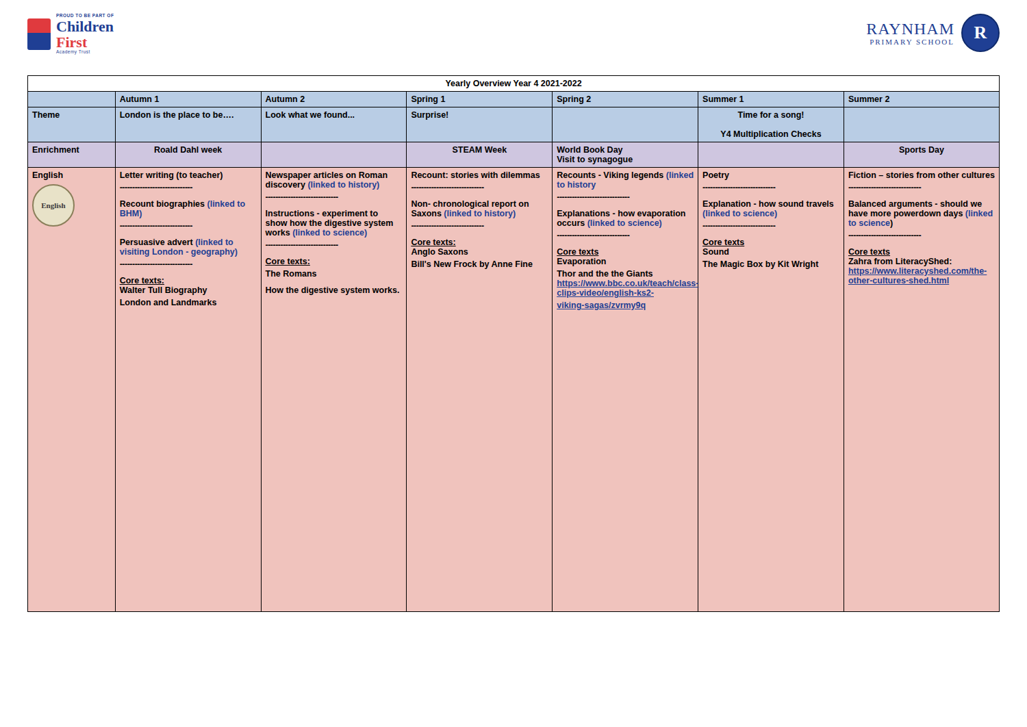Proud to be part of
Children
First
Academy Trust
RAYNHAM
PRIMARY SCHOOL
R
| Yearly Overview Year 4 2021-2022 |
| | Autumn 1 | Autumn 2 | Spring 1 | Spring 2 | Summer 1 | Summer 2 |
| Theme | London is the place to be…. | Look what we found... | Surprise! | | Time for a song! Y4 Multiplication Checks | |
| Enrichment | Roald Dahl week | | STEAM Week | World Book Day Visit to synagogue | | Sports Day |
| English English | Letter writing (to teacher) ----------------------------- Recount biographies (linked to BHM) ----------------------------- Persuasive advert (linked to visiting London - geography) ----------------------------- Core texts: Walter Tull Biography London and Landmarks | Newspaper articles on Roman discovery (linked to history) ----------------------------- Instructions - experiment to show how the digestive system works (linked to science) ----------------------------- Core texts: The Romans How the digestive system works. | Recount: stories with dilemmas ----------------------------- Non- chronological report on Saxons (linked to history) ----------------------------- Core texts: Anglo Saxons Bill's New Frock by Anne Fine | Recounts - Viking legends (linked to history ----------------------------- Explanations - how evaporation occurs (linked to science) ----------------------------- Core texts Evaporation Thor and the the Giants https://www.bbc.co.uk/teach/class-clips-video/english-ks2- viking-sagas/zvrmy9q | Poetry ----------------------------- Explanation - how sound travels (linked to science) ----------------------------- Core texts Sound The Magic Box by Kit Wright | Fiction – stories from other cultures ----------------------------- Balanced arguments - should we have more powerdown days (linked to science ) ----------------------------- Core texts Zahra from LiteracyShed: https://www.literacyshed.com/the-other-cultures-shed.html |